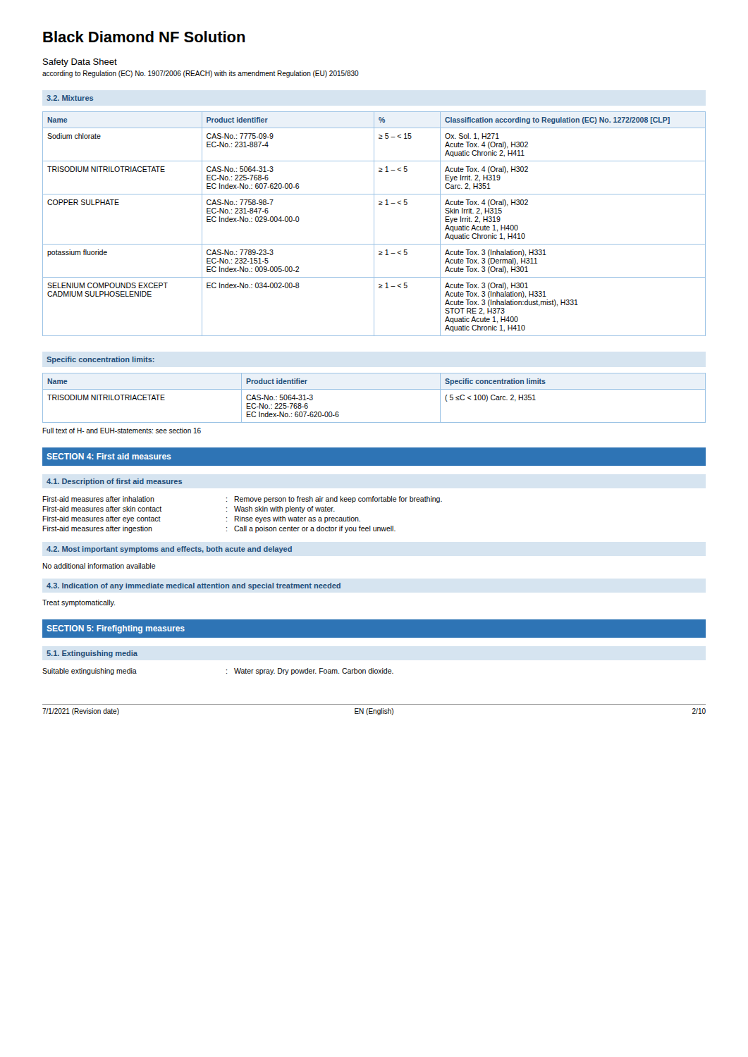Black Diamond NF Solution
Safety Data Sheet
according to Regulation (EC) No. 1907/2006 (REACH) with its amendment Regulation (EU) 2015/830
3.2. Mixtures
| Name | Product identifier | % | Classification according to Regulation (EC) No. 1272/2008 [CLP] |
| --- | --- | --- | --- |
| Sodium chlorate | CAS-No.: 7775-09-9 EC-No.: 231-887-4 | ≥ 5 – < 15 | Ox. Sol. 1, H271 Acute Tox. 4 (Oral), H302 Aquatic Chronic 2, H411 |
| TRISODIUM NITRILOTRIACETATE | CAS-No.: 5064-31-3 EC-No.: 225-768-6 EC Index-No.: 607-620-00-6 | ≥ 1 – < 5 | Acute Tox. 4 (Oral), H302 Eye Irrit. 2, H319 Carc. 2, H351 |
| COPPER SULPHATE | CAS-No.: 7758-98-7 EC-No.: 231-847-6 EC Index-No.: 029-004-00-0 | ≥ 1 – < 5 | Acute Tox. 4 (Oral), H302 Skin Irrit. 2, H315 Eye Irrit. 2, H319 Aquatic Acute 1, H400 Aquatic Chronic 1, H410 |
| potassium fluoride | CAS-No.: 7789-23-3 EC-No.: 232-151-5 EC Index-No.: 009-005-00-2 | ≥ 1 – < 5 | Acute Tox. 3 (Inhalation), H331 Acute Tox. 3 (Dermal), H311 Acute Tox. 3 (Oral), H301 |
| SELENIUM COMPOUNDS EXCEPT CADMIUM SULPHOSELENIDE | EC Index-No.: 034-002-00-8 | ≥ 1 – < 5 | Acute Tox. 3 (Oral), H301 Acute Tox. 3 (Inhalation), H331 Acute Tox. 3 (Inhalation:dust,mist), H331 STOT RE 2, H373 Aquatic Acute 1, H400 Aquatic Chronic 1, H410 |
Specific concentration limits:
| Name | Product identifier | Specific concentration limits |
| --- | --- | --- |
| TRISODIUM NITRILOTRIACETATE | CAS-No.: 5064-31-3 EC-No.: 225-768-6 EC Index-No.: 607-620-00-6 | ( 5 ≤C < 100) Carc. 2, H351 |
Full text of H- and EUH-statements: see section 16
SECTION 4: First aid measures
4.1. Description of first aid measures
| First-aid measures after inhalation | : | Remove person to fresh air and keep comfortable for breathing. |
| First-aid measures after skin contact | : | Wash skin with plenty of water. |
| First-aid measures after eye contact | : | Rinse eyes with water as a precaution. |
| First-aid measures after ingestion | : | Call a poison center or a doctor if you feel unwell. |
4.2. Most important symptoms and effects, both acute and delayed
No additional information available
4.3. Indication of any immediate medical attention and special treatment needed
Treat symptomatically.
SECTION 5: Firefighting measures
5.1. Extinguishing media
| Suitable extinguishing media | : | Water spray. Dry powder. Foam. Carbon dioxide. |
7/1/2021 (Revision date)
EN (English)
2/10